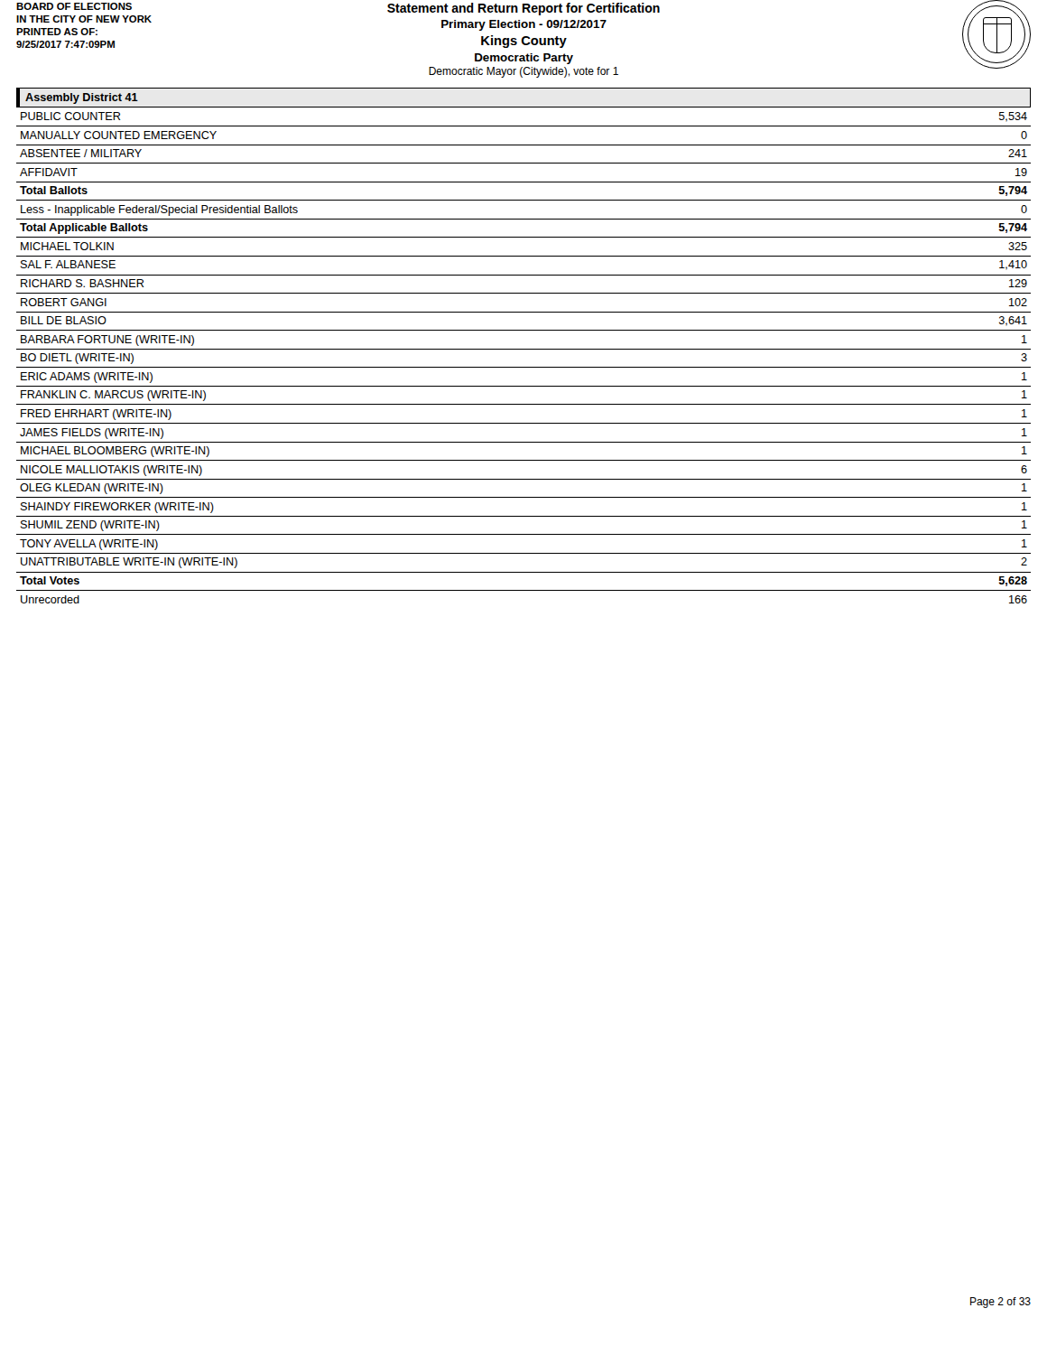BOARD OF ELECTIONS
IN THE CITY OF NEW YORK
PRINTED AS OF:
9/25/2017 7:47:09PM
Statement and Return Report for Certification
Primary Election - 09/12/2017
Kings County
Democratic Party
Democratic Mayor (Citywide), vote for 1
Assembly District 41
| PUBLIC COUNTER | 5,534 |
| MANUALLY COUNTED EMERGENCY | 0 |
| ABSENTEE / MILITARY | 241 |
| AFFIDAVIT | 19 |
| Total Ballots | 5,794 |
| Less - Inapplicable Federal/Special Presidential Ballots | 0 |
| Total Applicable Ballots | 5,794 |
| MICHAEL TOLKIN | 325 |
| SAL F. ALBANESE | 1,410 |
| RICHARD S. BASHNER | 129 |
| ROBERT GANGI | 102 |
| BILL DE BLASIO | 3,641 |
| BARBARA FORTUNE (WRITE-IN) | 1 |
| BO DIETL (WRITE-IN) | 3 |
| ERIC ADAMS (WRITE-IN) | 1 |
| FRANKLIN C. MARCUS (WRITE-IN) | 1 |
| FRED EHRHART (WRITE-IN) | 1 |
| JAMES FIELDS (WRITE-IN) | 1 |
| MICHAEL BLOOMBERG (WRITE-IN) | 1 |
| NICOLE MALLIOTAKIS (WRITE-IN) | 6 |
| OLEG KLEDAN (WRITE-IN) | 1 |
| SHAINDY FIREWORKER (WRITE-IN) | 1 |
| SHUMIL ZEND (WRITE-IN) | 1 |
| TONY AVELLA (WRITE-IN) | 1 |
| UNATTRIBUTABLE WRITE-IN (WRITE-IN) | 2 |
| Total Votes | 5,628 |
| Unrecorded | 166 |
Page 2 of 33